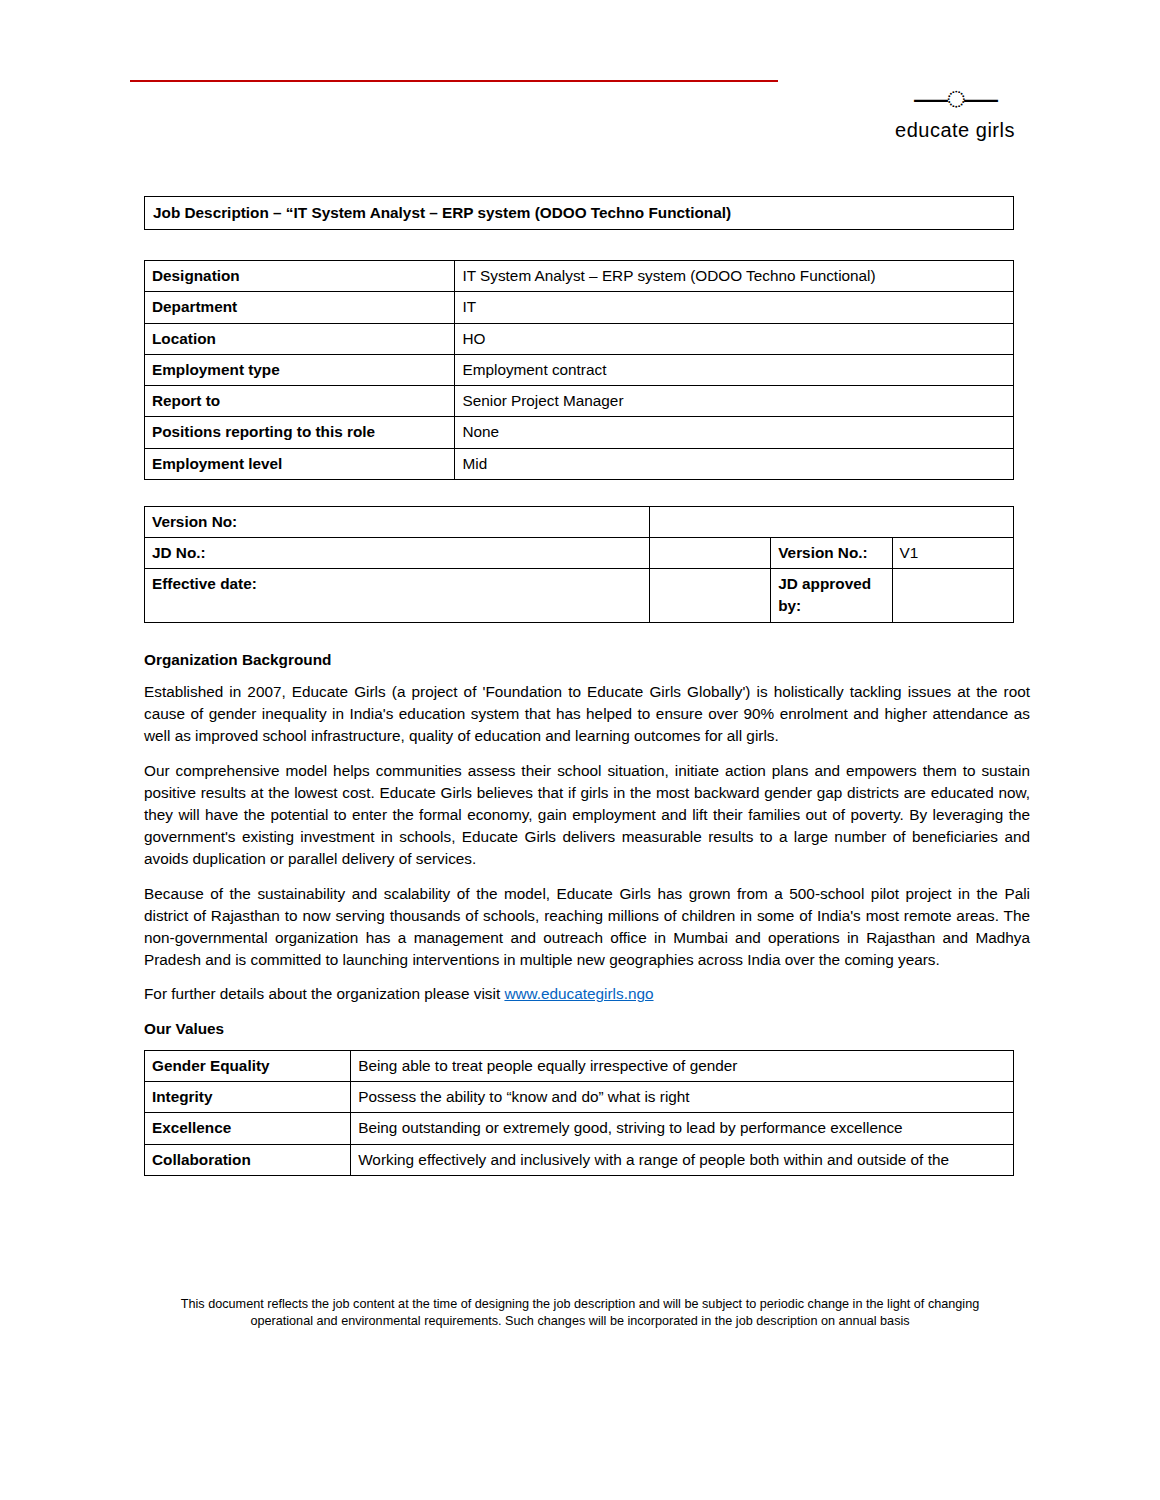—◌—
educate girls
Job Description – “IT System Analyst – ERP system (ODOO Techno Functional)
| Designation | IT System Analyst – ERP system (ODOO Techno Functional) |
| Department | IT |
| Location | HO |
| Employment type | Employment contract |
| Report to | Senior Project Manager |
| Positions reporting to this role | None |
| Employment level | Mid |
| Version No: | |
| JD No.: | | Version No.: | V1 |
| Effective date: | | JD approved by: | |
Organization Background
Established in 2007, Educate Girls (a project of 'Foundation to Educate Girls Globally') is holistically tackling issues at the root cause of gender inequality in India's education system that has helped to ensure over 90% enrolment and higher attendance as well as improved school infrastructure, quality of education and learning outcomes for all girls.
Our comprehensive model helps communities assess their school situation, initiate action plans and empowers them to sustain positive results at the lowest cost. Educate Girls believes that if girls in the most backward gender gap districts are educated now, they will have the potential to enter the formal economy, gain employment and lift their families out of poverty. By leveraging the government's existing investment in schools, Educate Girls delivers measurable results to a large number of beneficiaries and avoids duplication or parallel delivery of services.
Because of the sustainability and scalability of the model, Educate Girls has grown from a 500-school pilot project in the Pali district of Rajasthan to now serving thousands of schools, reaching millions of children in some of India's most remote areas. The non-governmental organization has a management and outreach office in Mumbai and operations in Rajasthan and Madhya Pradesh and is committed to launching interventions in multiple new geographies across India over the coming years.
For further details about the organization please visit www.educategirls.ngo
Our Values
| Gender Equality | Being able to treat people equally irrespective of gender |
| Integrity | Possess the ability to “know and do” what is right |
| Excellence | Being outstanding or extremely good, striving to lead by performance excellence |
| Collaboration | Working effectively and inclusively with a range of people both within and outside of the |
This document reflects the job content at the time of designing the job description and will be subject to periodic change in the light of changing operational and environmental requirements. Such changes will be incorporated in the job description on annual basis